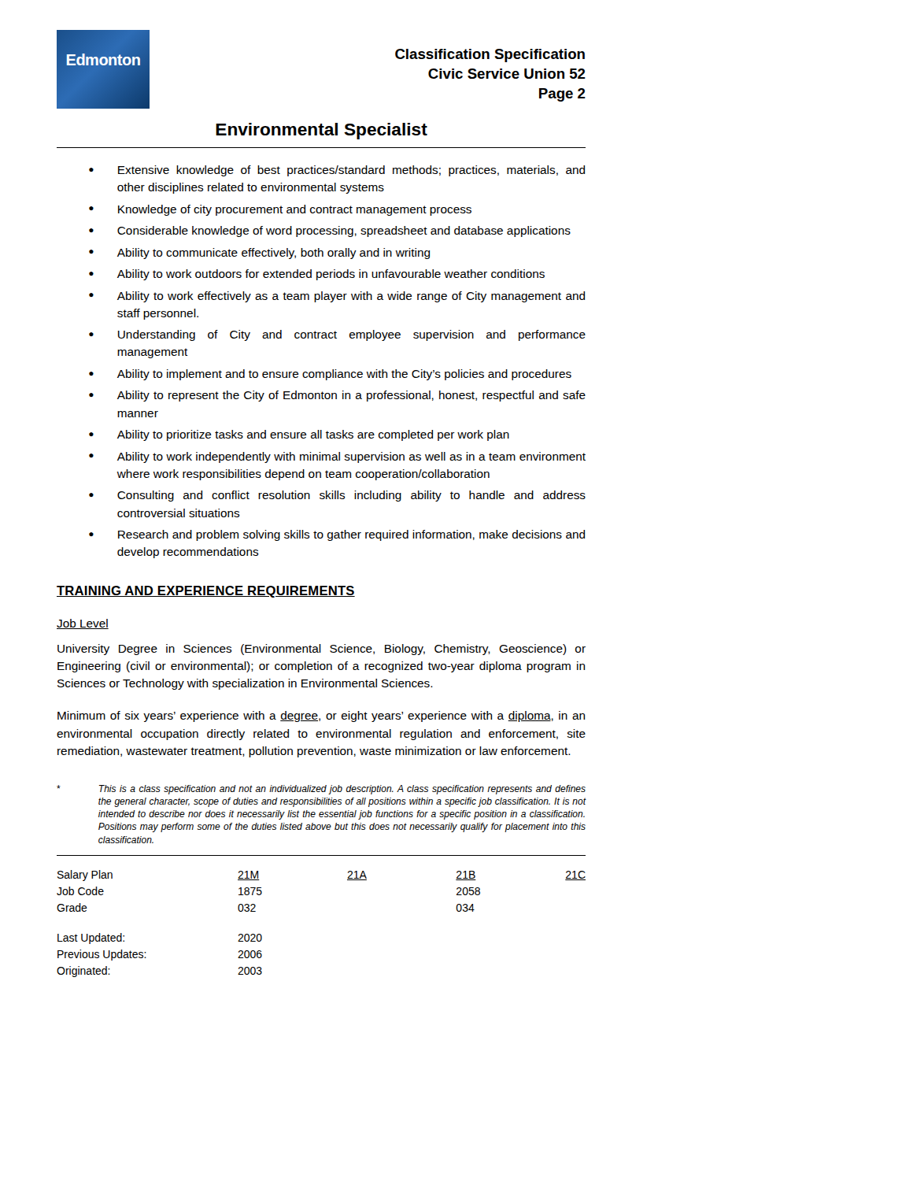Edmonton
Classification Specification
Civic Service Union 52
Page 2
Environmental Specialist
Extensive knowledge of best practices/standard methods; practices, materials, and other disciplines related to environmental systems
Knowledge of city procurement and contract management process
Considerable knowledge of word processing, spreadsheet and database applications
Ability to communicate effectively, both orally and in writing
Ability to work outdoors for extended periods in unfavourable weather conditions
Ability to work effectively as a team player with a wide range of City management and staff personnel.
Understanding of City and contract employee supervision and performance management
Ability to implement and to ensure compliance with the City’s policies and procedures
Ability to represent the City of Edmonton in a professional, honest, respectful and safe manner
Ability to prioritize tasks and ensure all tasks are completed per work plan
Ability to work independently with minimal supervision as well as in a team environment where work responsibilities depend on team cooperation/collaboration
Consulting and conflict resolution skills including ability to handle and address controversial situations
Research and problem solving skills to gather required information, make decisions and develop recommendations
TRAINING AND EXPERIENCE REQUIREMENTS
Job Level
University Degree in Sciences (Environmental Science, Biology, Chemistry, Geoscience) or Engineering (civil or environmental); or completion of a recognized two-year diploma program in Sciences or Technology with specialization in Environmental Sciences.
Minimum of six years’ experience with a degree, or eight years’ experience with a diploma, in an environmental occupation directly related to environmental regulation and enforcement, site remediation, wastewater treatment, pollution prevention, waste minimization or law enforcement.
*
This is a class specification and not an individualized job description. A class specification represents and defines the general character, scope of duties and responsibilities of all positions within a specific job classification. It is not intended to describe nor does it necessarily list the essential job functions for a specific position in a classification. Positions may perform some of the duties listed above but this does not necessarily qualify for placement into this classification.
| Salary Plan | 21M | 21A | 21B | 21C |
| Job Code | 1875 | | 2058 | |
| Grade | 032 | | 034 | |
| Last Updated: | 2020 | | | |
| Previous Updates: | 2006 | | | |
| Originated: | 2003 | | | |